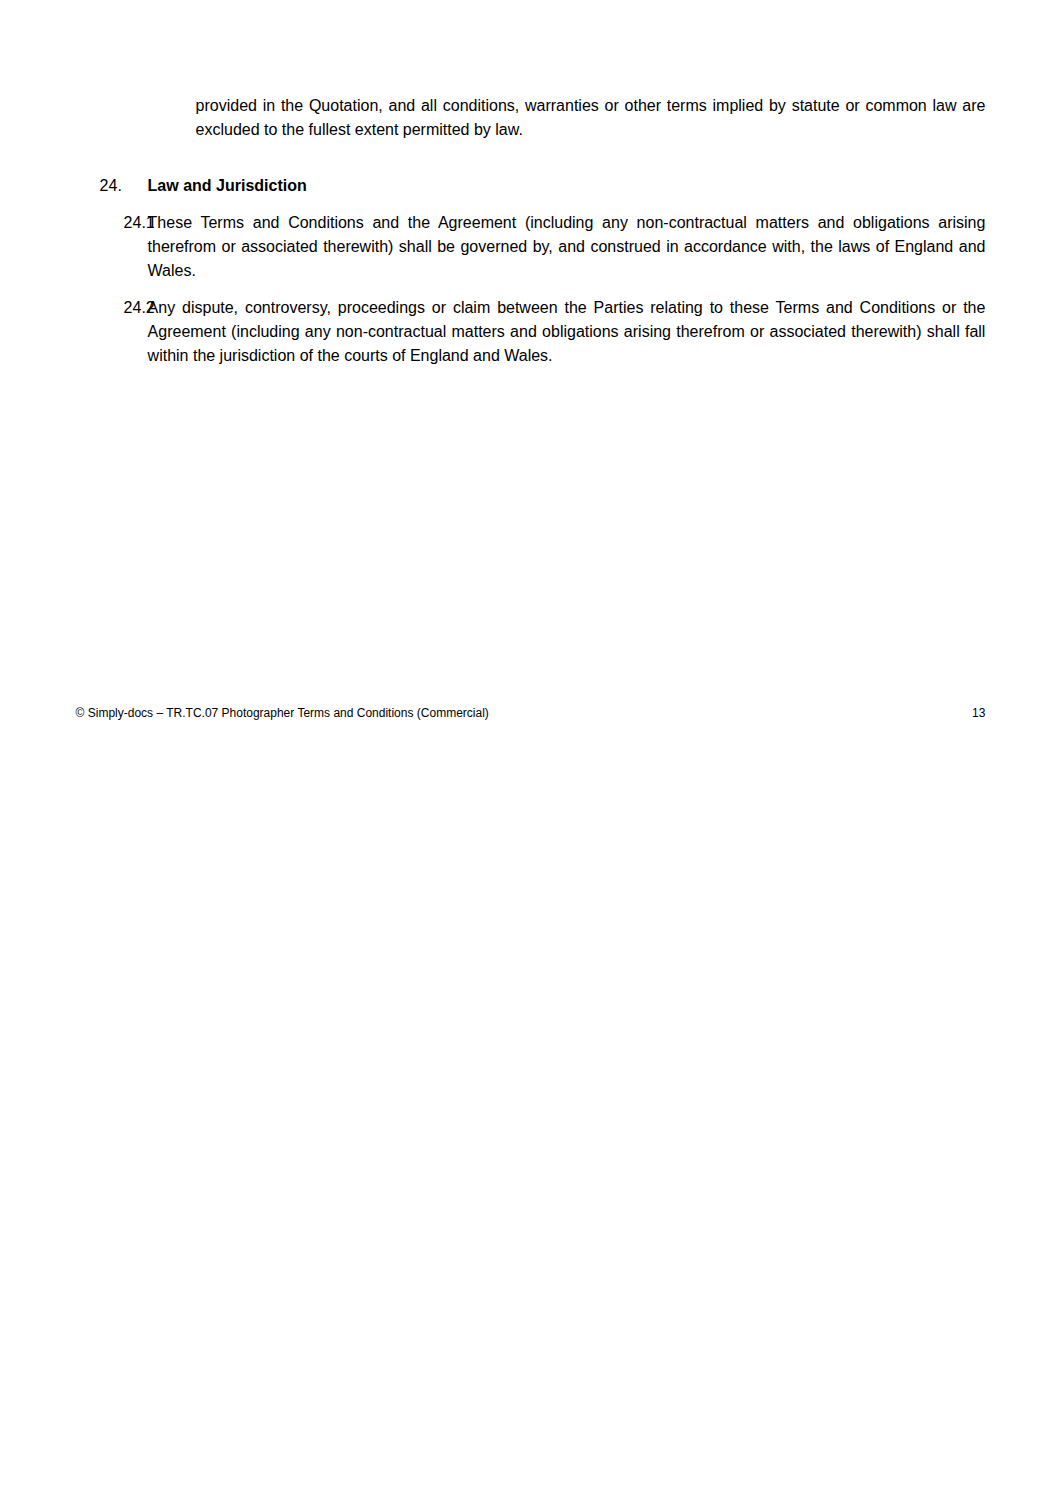provided in the Quotation, and all conditions, warranties or other terms implied by statute or common law are excluded to the fullest extent permitted by law.
24. Law and Jurisdiction
24.1 These Terms and Conditions and the Agreement (including any non-contractual matters and obligations arising therefrom or associated therewith) shall be governed by, and construed in accordance with, the laws of England and Wales.
24.2 Any dispute, controversy, proceedings or claim between the Parties relating to these Terms and Conditions or the Agreement (including any non-contractual matters and obligations arising therefrom or associated therewith) shall fall within the jurisdiction of the courts of England and Wales.
© Simply-docs – TR.TC.07 Photographer Terms and Conditions (Commercial) 13